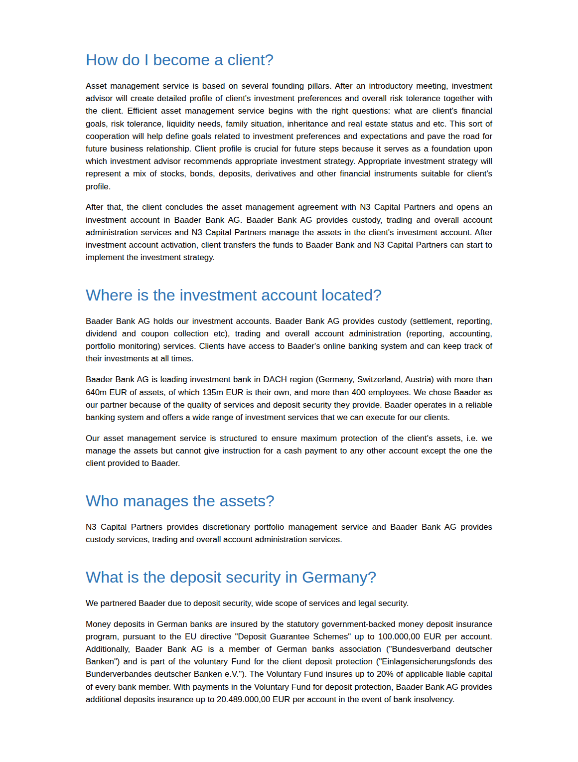How do I become a client?
Asset management service is based on several founding pillars. After an introductory meeting, investment advisor will create detailed profile of client's investment preferences and overall risk tolerance together with the client. Efficient asset management service begins with the right questions: what are client's financial goals, risk tolerance, liquidity needs, family situation, inheritance and real estate status and etc. This sort of cooperation will help define goals related to investment preferences and expectations and pave the road for future business relationship. Client profile is crucial for future steps because it serves as a foundation upon which investment advisor recommends appropriate investment strategy. Appropriate investment strategy will represent a mix of stocks, bonds, deposits, derivatives and other financial instruments suitable for client's profile.
After that, the client concludes the asset management agreement with N3 Capital Partners and opens an investment account in Baader Bank AG. Baader Bank AG provides custody, trading and overall account administration services and N3 Capital Partners manage the assets in the client's investment account. After investment account activation, client transfers the funds to Baader Bank and N3 Capital Partners can start to implement the investment strategy.
Where is the investment account located?
Baader Bank AG holds our investment accounts. Baader Bank AG provides custody (settlement, reporting, dividend and coupon collection etc), trading and overall account administration (reporting, accounting, portfolio monitoring) services. Clients have access to Baader's online banking system and can keep track of their investments at all times.
Baader Bank AG is leading investment bank in DACH region (Germany, Switzerland, Austria) with more than 640m EUR of assets, of which 135m EUR is their own, and more than 400 employees. We chose Baader as our partner because of the quality of services and deposit security they provide. Baader operates in a reliable banking system and offers a wide range of investment services that we can execute for our clients.
Our asset management service is structured to ensure maximum protection of the client's assets, i.e. we manage the assets but cannot give instruction for a cash payment to any other account except the one the client provided to Baader.
Who manages the assets?
N3 Capital Partners provides discretionary portfolio management service and Baader Bank AG provides custody services, trading and overall account administration services.
What is the deposit security in Germany?
We partnered Baader due to deposit security, wide scope of services and legal security.
Money deposits in German banks are insured by the statutory government-backed money deposit insurance program, pursuant to the EU directive "Deposit Guarantee Schemes" up to 100.000,00 EUR per account. Additionally, Baader Bank AG is a member of German banks association ("Bundesverband deutscher Banken") and is part of the voluntary Fund for the client deposit protection ("Einlagensicherungsfonds des Bunderverbandes deutscher Banken e.V."). The Voluntary Fund insures up to 20% of applicable liable capital of every bank member. With payments in the Voluntary Fund for deposit protection, Baader Bank AG provides additional deposits insurance up to 20.489.000,00 EUR per account in the event of bank insolvency.